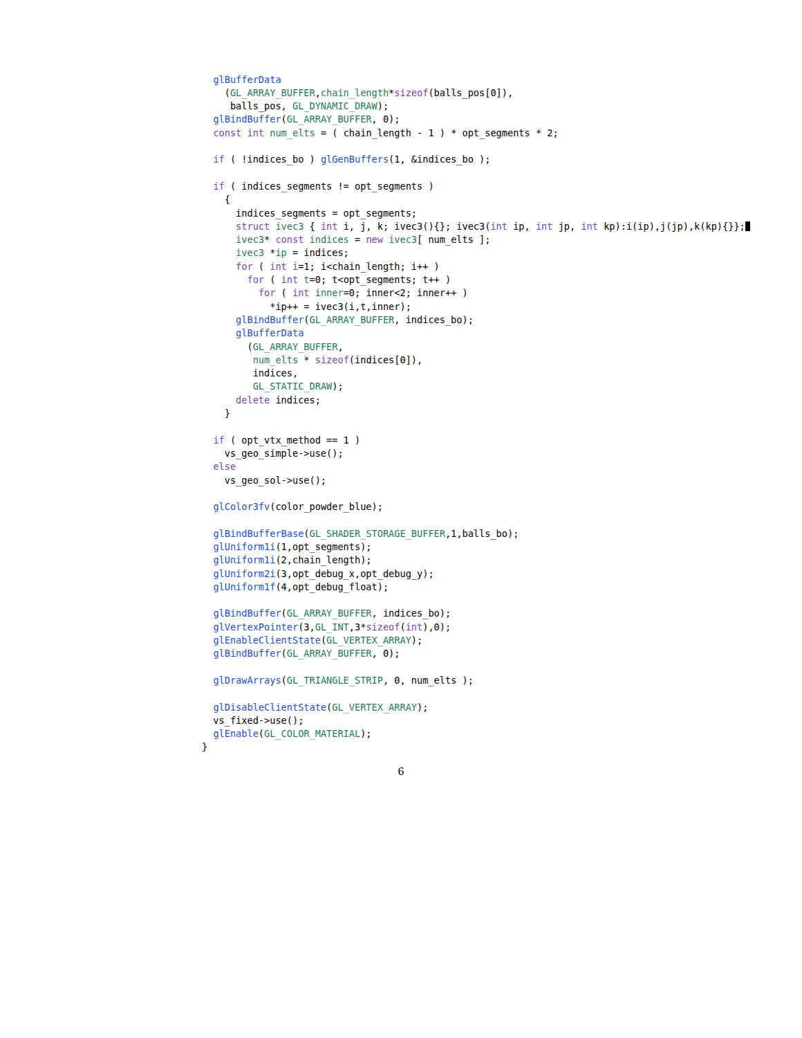glBufferData
    (GL_ARRAY_BUFFER,chain_length*sizeof(balls_pos[0]),
     balls_pos, GL_DYNAMIC_DRAW);
  glBindBuffer(GL_ARRAY_BUFFER, 0);
  const int num_elts = ( chain_length - 1 ) * opt_segments * 2;

  if ( !indices_bo ) glGenBuffers(1, &indices_bo );

  if ( indices_segments != opt_segments )
    {
      indices_segments = opt_segments;
      struct ivec3 { int i, j, k; ivec3(){}; ivec3(int ip, int jp, int kp):i(ip),j(jp),k(kp){}};
      ivec3* const indices = new ivec3[ num_elts ];
      ivec3 *ip = indices;
      for ( int i=1; i<chain_length; i++ )
        for ( int t=0; t<opt_segments; t++ )
          for ( int inner=0; inner<2; inner++ )
            *ip++ = ivec3(i,t,inner);
      glBindBuffer(GL_ARRAY_BUFFER, indices_bo);
      glBufferData
        (GL_ARRAY_BUFFER,
         num_elts * sizeof(indices[0]),
         indices,
         GL_STATIC_DRAW);
      delete indices;
    }

  if ( opt_vtx_method == 1 )
    vs_geo_simple->use();
  else
    vs_geo_sol->use();

  glColor3fv(color_powder_blue);

  glBindBufferBase(GL_SHADER_STORAGE_BUFFER,1,balls_bo);
  glUniform1i(1,opt_segments);
  glUniform1i(2,chain_length);
  glUniform2i(3,opt_debug_x,opt_debug_y);
  glUniform1f(4,opt_debug_float);

  glBindBuffer(GL_ARRAY_BUFFER, indices_bo);
  glVertexPointer(3,GL_INT,3*sizeof(int),0);
  glEnableClientState(GL_VERTEX_ARRAY);
  glBindBuffer(GL_ARRAY_BUFFER, 0);

  glDrawArrays(GL_TRIANGLE_STRIP, 0, num_elts );

  glDisableClientState(GL_VERTEX_ARRAY);
  vs_fixed->use();
  glEnable(GL_COLOR_MATERIAL);
}
6